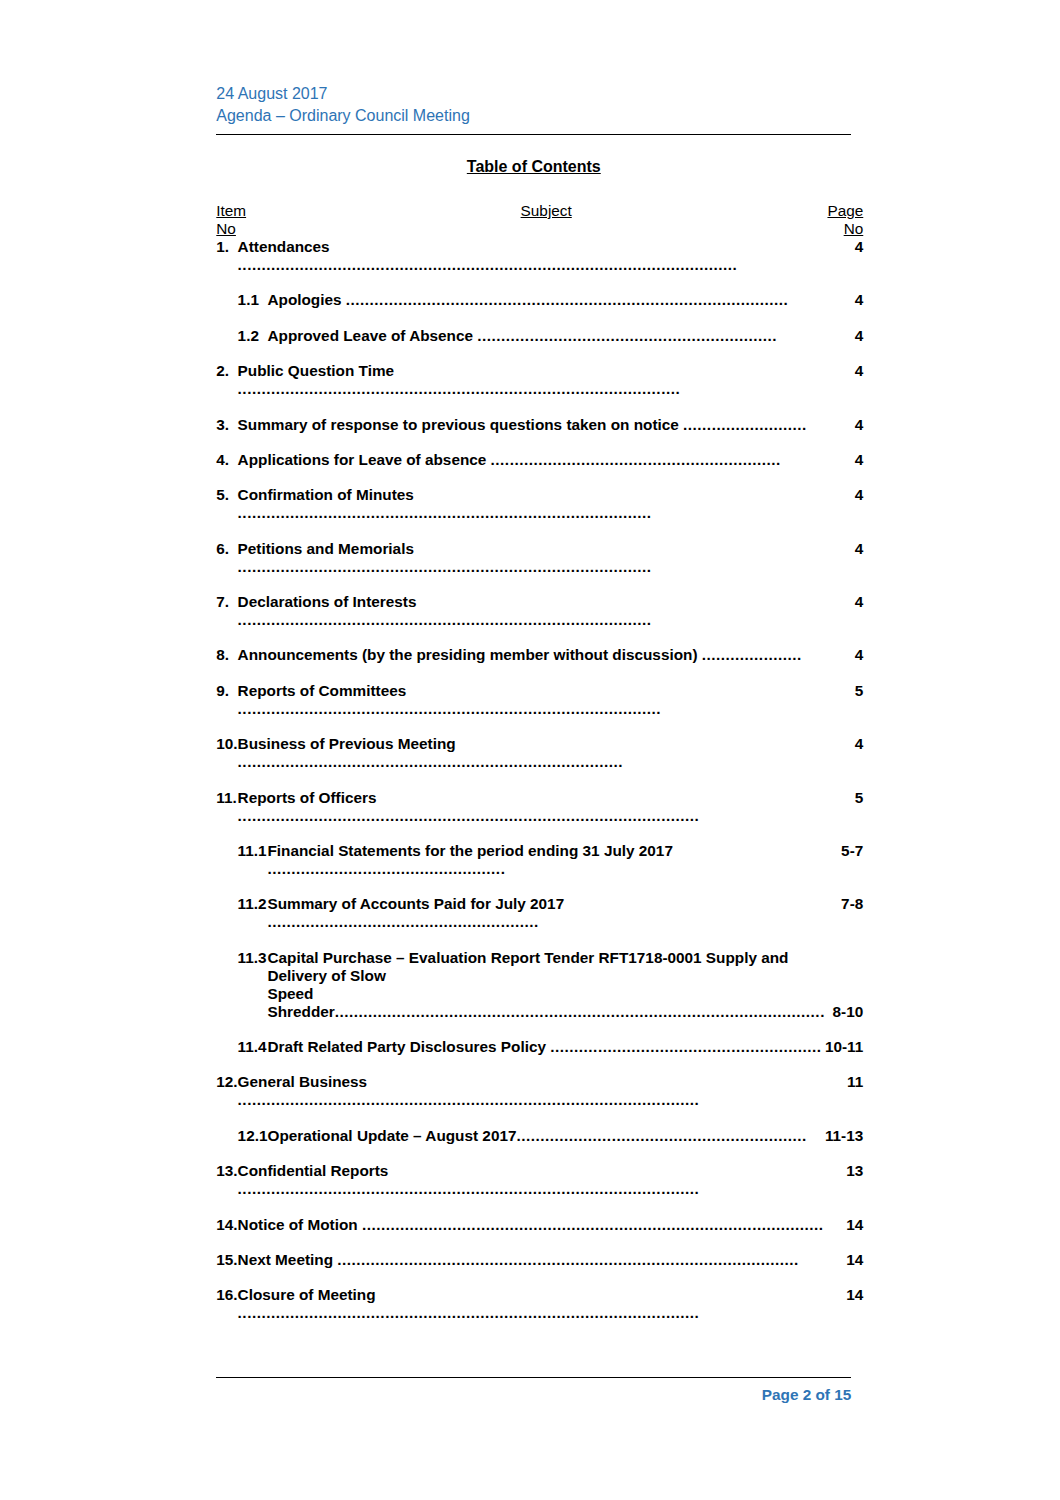24 August 2017
Agenda – Ordinary Council Meeting
Table of Contents
| Item No | Subject | Page No |
| 1. | Attendances ......................................................................................................... | 4 |
| | 1.1 | Apologies ............................................................................................. | 4 |
| | 1.2 | Approved Leave of Absence ............................................................... | 4 |
| 2. | Public Question Time ............................................................................................. | 4 |
| 3. | Summary of response to previous questions taken on notice .......................... | 4 |
| 4. | Applications for Leave of absence ............................................................. | 4 |
| 5. | Confirmation of Minutes ....................................................................................... | 4 |
| 6. | Petitions and Memorials ....................................................................................... | 4 |
| 7. | Declarations of Interests ....................................................................................... | 4 |
| 8. | Announcements (by the presiding member without discussion) ..................... | 4 |
| 9. | Reports of Committees ......................................................................................... | 5 |
| 10. | Business of Previous Meeting ................................................................................. | 4 |
| 11. | Reports of Officers ................................................................................................. | 5 |
| | 11.1 | Financial Statements for the period ending 31 July 2017 .................................................. | 5-7 |
| | 11.2 | Summary of Accounts Paid for July 2017 ......................................................... | 7-8 |
| | 11.3 | Capital Purchase – Evaluation Report Tender RFT1718-0001 Supply and Delivery of Slow Speed Shredder ....................................................................................................... | 8-10 |
| | 11.4 | Draft Related Party Disclosures Policy ......................................................... | 10-11 |
| 12. | General Business ................................................................................................. | 11 |
| | 12.1 | Operational Update – August 2017 ............................................................. | 11-13 |
| 13. | Confidential Reports ................................................................................................. | 13 |
| 14. | Notice of Motion ................................................................................................. | 14 |
| 15. | Next Meeting ................................................................................................. | 14 |
| 16. | Closure of Meeting ................................................................................................. | 14 |
Page 2 of 15